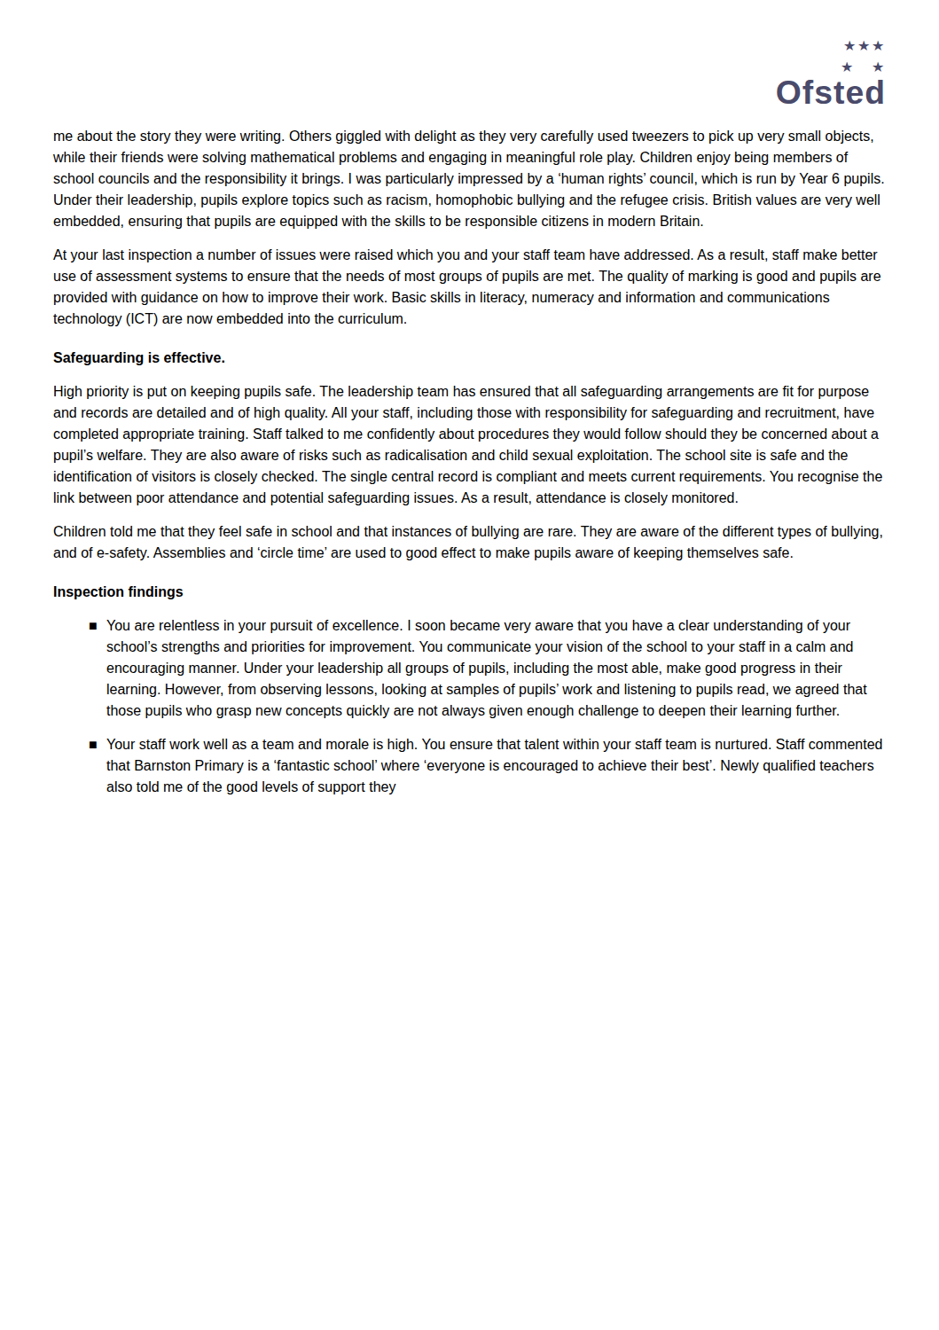★★★
★ ★
Ofsted
me about the story they were writing. Others giggled with delight as they very carefully used tweezers to pick up very small objects, while their friends were solving mathematical problems and engaging in meaningful role play. Children enjoy being members of school councils and the responsibility it brings. I was particularly impressed by a ‘human rights’ council, which is run by Year 6 pupils. Under their leadership, pupils explore topics such as racism, homophobic bullying and the refugee crisis. British values are very well embedded, ensuring that pupils are equipped with the skills to be responsible citizens in modern Britain.
At your last inspection a number of issues were raised which you and your staff team have addressed. As a result, staff make better use of assessment systems to ensure that the needs of most groups of pupils are met. The quality of marking is good and pupils are provided with guidance on how to improve their work. Basic skills in literacy, numeracy and information and communications technology (ICT) are now embedded into the curriculum.
Safeguarding is effective.
High priority is put on keeping pupils safe. The leadership team has ensured that all safeguarding arrangements are fit for purpose and records are detailed and of high quality. All your staff, including those with responsibility for safeguarding and recruitment, have completed appropriate training. Staff talked to me confidently about procedures they would follow should they be concerned about a pupil’s welfare. They are also aware of risks such as radicalisation and child sexual exploitation. The school site is safe and the identification of visitors is closely checked. The single central record is compliant and meets current requirements. You recognise the link between poor attendance and potential safeguarding issues. As a result, attendance is closely monitored.
Children told me that they feel safe in school and that instances of bullying are rare. They are aware of the different types of bullying, and of e-safety. Assemblies and ‘circle time’ are used to good effect to make pupils aware of keeping themselves safe.
Inspection findings
You are relentless in your pursuit of excellence. I soon became very aware that you have a clear understanding of your school’s strengths and priorities for improvement. You communicate your vision of the school to your staff in a calm and encouraging manner. Under your leadership all groups of pupils, including the most able, make good progress in their learning. However, from observing lessons, looking at samples of pupils’ work and listening to pupils read, we agreed that those pupils who grasp new concepts quickly are not always given enough challenge to deepen their learning further.
Your staff work well as a team and morale is high. You ensure that talent within your staff team is nurtured. Staff commented that Barnston Primary is a ‘fantastic school’ where ‘everyone is encouraged to achieve their best’. Newly qualified teachers also told me of the good levels of support they